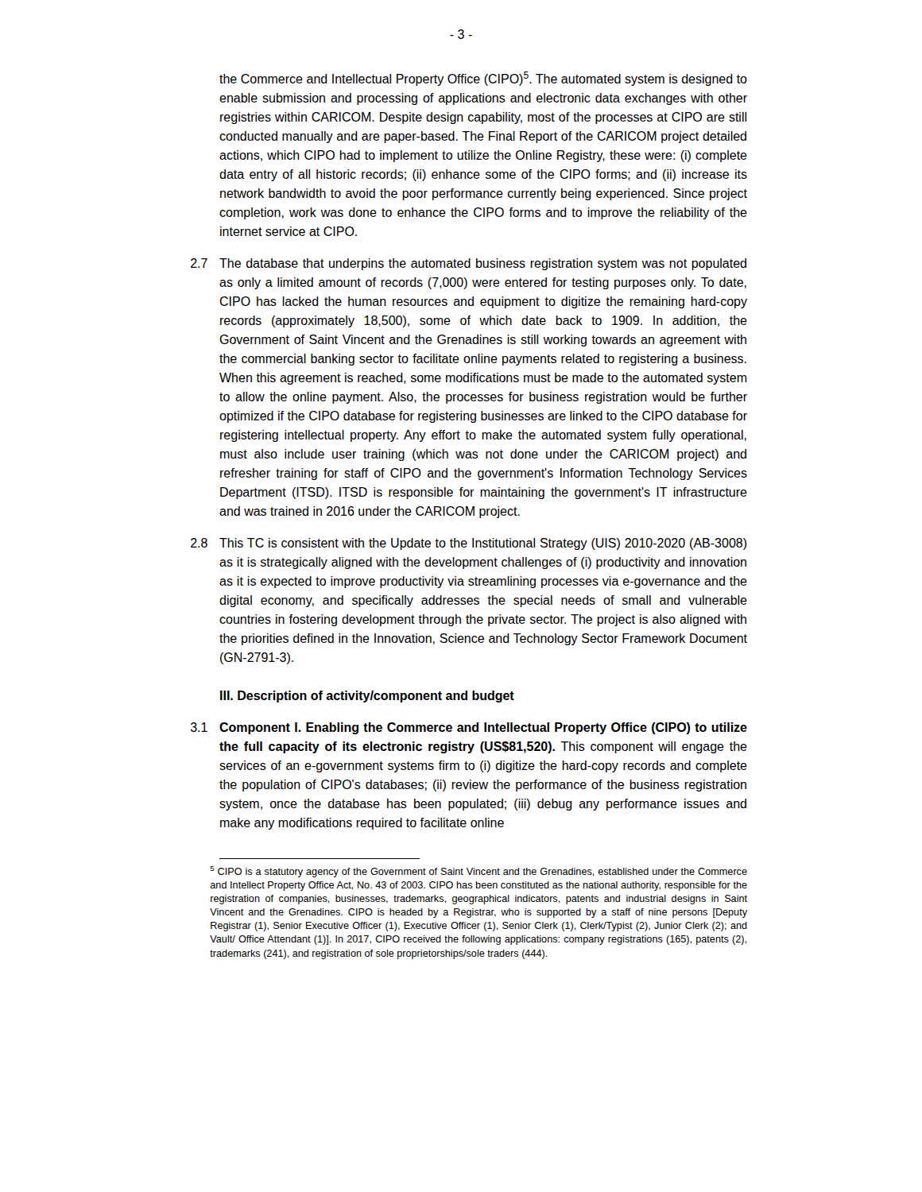- 3 -
the Commerce and Intellectual Property Office (CIPO)5. The automated system is designed to enable submission and processing of applications and electronic data exchanges with other registries within CARICOM. Despite design capability, most of the processes at CIPO are still conducted manually and are paper-based. The Final Report of the CARICOM project detailed actions, which CIPO had to implement to utilize the Online Registry, these were: (i) complete data entry of all historic records; (ii) enhance some of the CIPO forms; and (ii) increase its network bandwidth to avoid the poor performance currently being experienced. Since project completion, work was done to enhance the CIPO forms and to improve the reliability of the internet service at CIPO.
2.7
The database that underpins the automated business registration system was not populated as only a limited amount of records (7,000) were entered for testing purposes only. To date, CIPO has lacked the human resources and equipment to digitize the remaining hard-copy records (approximately 18,500), some of which date back to 1909. In addition, the Government of Saint Vincent and the Grenadines is still working towards an agreement with the commercial banking sector to facilitate online payments related to registering a business. When this agreement is reached, some modifications must be made to the automated system to allow the online payment. Also, the processes for business registration would be further optimized if the CIPO database for registering businesses are linked to the CIPO database for registering intellectual property. Any effort to make the automated system fully operational, must also include user training (which was not done under the CARICOM project) and refresher training for staff of CIPO and the government's Information Technology Services Department (ITSD). ITSD is responsible for maintaining the government's IT infrastructure and was trained in 2016 under the CARICOM project.
2.8
This TC is consistent with the Update to the Institutional Strategy (UIS) 2010-2020 (AB-3008) as it is strategically aligned with the development challenges of (i) productivity and innovation as it is expected to improve productivity via streamlining processes via e-governance and the digital economy, and specifically addresses the special needs of small and vulnerable countries in fostering development through the private sector. The project is also aligned with the priorities defined in the Innovation, Science and Technology Sector Framework Document (GN-2791-3).
III. Description of activity/component and budget
3.1
Component I. Enabling the Commerce and Intellectual Property Office (CIPO) to utilize the full capacity of its electronic registry (US$81,520). This component will engage the services of an e-government systems firm to (i) digitize the hard-copy records and complete the population of CIPO's databases; (ii) review the performance of the business registration system, once the database has been populated; (iii) debug any performance issues and make any modifications required to facilitate online
5 CIPO is a statutory agency of the Government of Saint Vincent and the Grenadines, established under the Commerce and Intellect Property Office Act, No. 43 of 2003. CIPO has been constituted as the national authority, responsible for the registration of companies, businesses, trademarks, geographical indicators, patents and industrial designs in Saint Vincent and the Grenadines. CIPO is headed by a Registrar, who is supported by a staff of nine persons [Deputy Registrar (1), Senior Executive Officer (1), Executive Officer (1), Senior Clerk (1), Clerk/Typist (2), Junior Clerk (2); and Vault/ Office Attendant (1)]. In 2017, CIPO received the following applications: company registrations (165), patents (2), trademarks (241), and registration of sole proprietorships/sole traders (444).